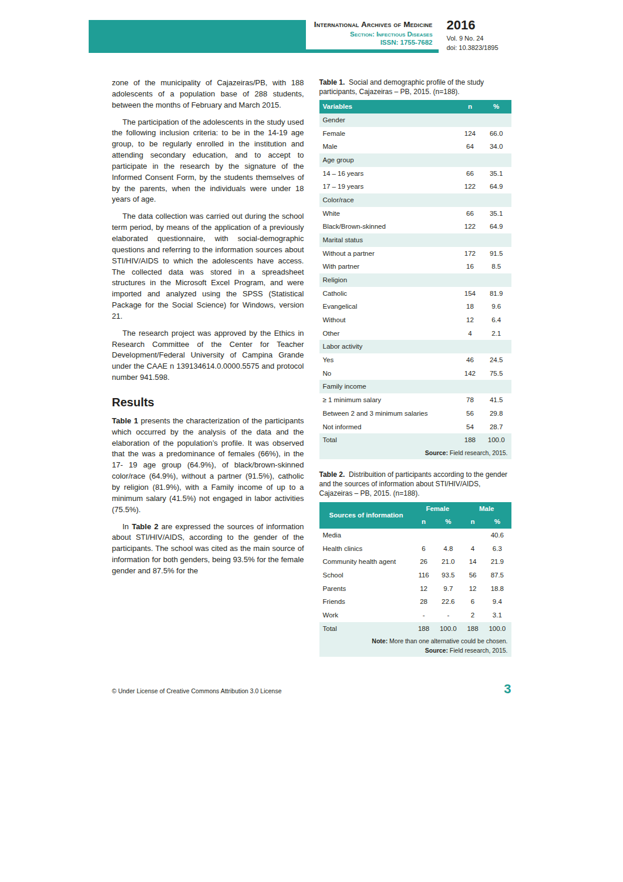International Archives of Medicine
Section: Infectious Diseases
ISSN: 1755-7682
2016
Vol. 9 No. 24
doi: 10.3823/1895
zone of the municipality of Cajazeiras/PB, with 188 adolescents of a population base of 288 students, between the months of February and March 2015.
The participation of the adolescents in the study used the following inclusion criteria: to be in the 14-19 age group, to be regularly enrolled in the institution and attending secondary education, and to accept to participate in the research by the signature of the Informed Consent Form, by the students themselves of by the parents, when the individuals were under 18 years of age.
The data collection was carried out during the school term period, by means of the application of a previously elaborated questionnaire, with social-demographic questions and referring to the information sources about STI/HIV/AIDS to which the adolescents have access. The collected data was stored in a spreadsheet structures in the Microsoft Excel Program, and were imported and analyzed using the SPSS (Statistical Package for the Social Science) for Windows, version 21.
The research project was approved by the Ethics in Research Committee of the Center for Teacher Development/Federal University of Campina Grande under the CAAE n 139134614.0.0000.5575 and protocol number 941.598.
Results
Table 1 presents the characterization of the participants which occurred by the analysis of the data and the elaboration of the population’s profile. It was observed that the was a predominance of females (66%), in the 17- 19 age group (64.9%), of black/brown-skinned color/race (64.9%), without a partner (91.5%), catholic by religion (81.9%), with a Family income of up to a minimum salary (41.5%) not engaged in labor activities (75.5%).
In Table 2 are expressed the sources of information about STI/HIV/AIDS, according to the gender of the participants. The school was cited as the main source of information for both genders, being 93.5% for the female gender and 87.5% for the
Table 1. Social and demographic profile of the study participants, Cajazeiras – PB, 2015. (n=188).
| Variables | n | % |
| --- | --- | --- |
| Gender |
| Female | 124 | 66.0 |
| Male | 64 | 34.0 |
| Age group |
| 14 – 16 years | 66 | 35.1 |
| 17 – 19 years | 122 | 64.9 |
| Color/race |
| White | 66 | 35.1 |
| Black/Brown-skinned | 122 | 64.9 |
| Marital status |
| Without a partner | 172 | 91.5 |
| With partner | 16 | 8.5 |
| Religion |
| Catholic | 154 | 81.9 |
| Evangelical | 18 | 9.6 |
| Without | 12 | 6.4 |
| Other | 4 | 2.1 |
| Labor activity |
| Yes | 46 | 24.5 |
| No | 142 | 75.5 |
| Family income |
| ≥ 1 minimum salary | 78 | 41.5 |
| Between 2 and 3 minimum salaries | 56 | 29.8 |
| Not informed | 54 | 28.7 |
| Total | 188 | 100.0 |
| Source: Field research, 2015. |
Table 2. Distribuition of participants according to the gender and the sources of information about STI/HIV/AIDS, Cajazeiras – PB, 2015. (n=188).
| Sources of information | Female | Male |
| --- | --- | --- |
| n | % | n | % |
| Media | | | | 40.6 |
| Health clinics | 6 | 4.8 | 4 | 6.3 |
| Community health agent | 26 | 21.0 | 14 | 21.9 |
| School | 116 | 93.5 | 56 | 87.5 |
| Parents | 12 | 9.7 | 12 | 18.8 |
| Friends | 28 | 22.6 | 6 | 9.4 |
| Work | - | - | 2 | 3.1 |
| Total | 188 | 100.0 | 188 | 100.0 |
| Note: More than one alternative could be chosen. Source: Field research, 2015. |
© Under License of Creative Commons Attribution 3.0 License
3